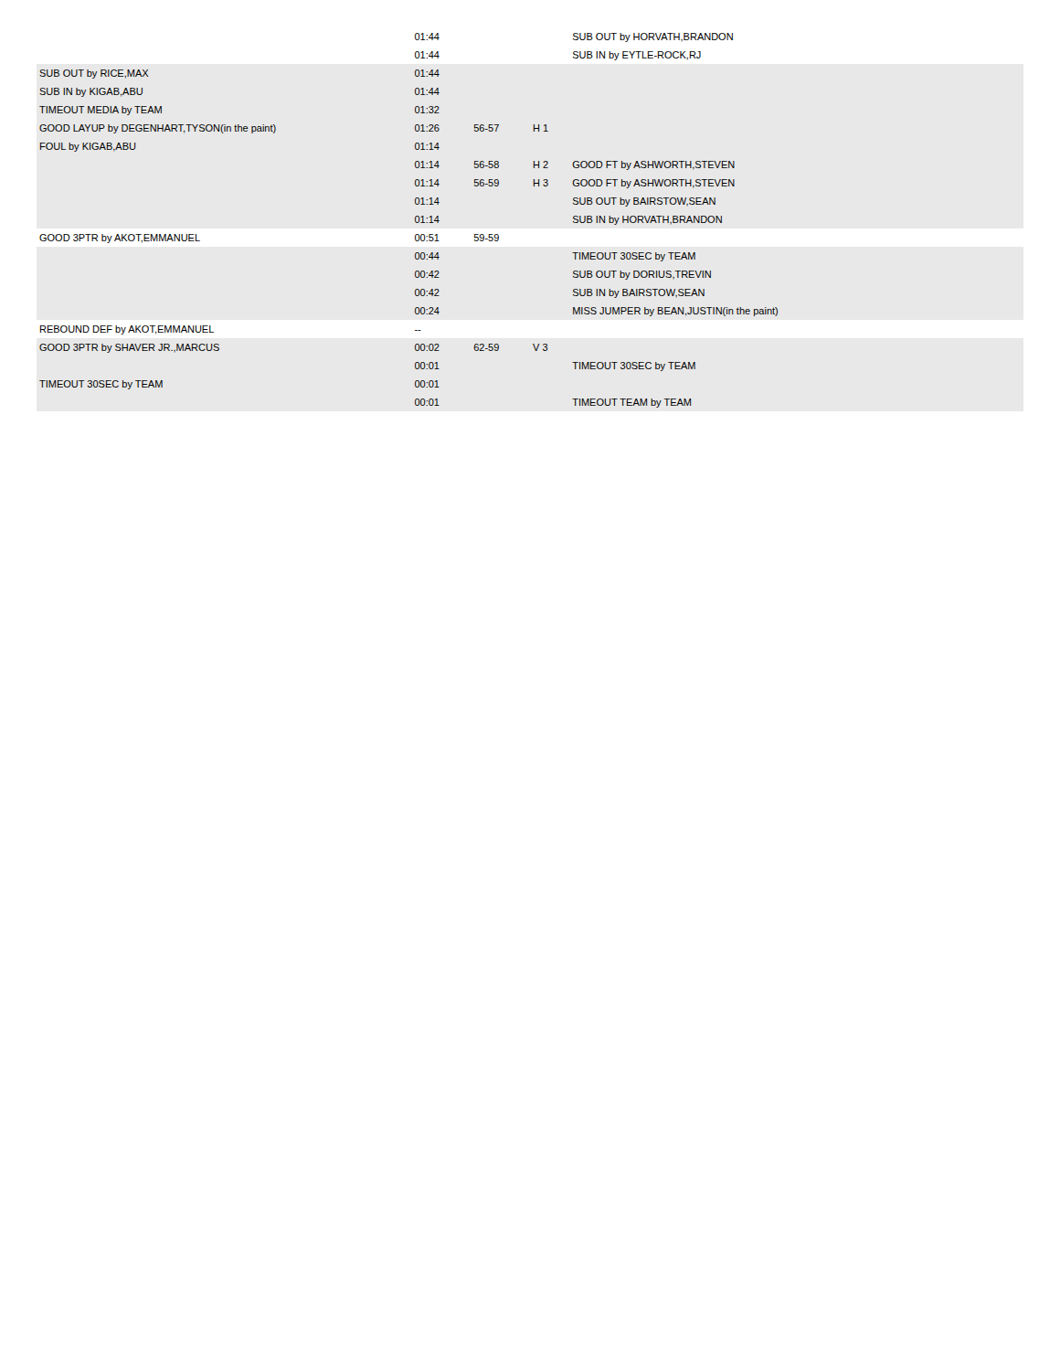| | 01:44 | | | SUB OUT by HORVATH,BRANDON |
| | 01:44 | | | SUB IN by EYTLE-ROCK,RJ |
| SUB OUT by RICE,MAX | 01:44 | | | |
| SUB IN by KIGAB,ABU | 01:44 | | | |
| TIMEOUT MEDIA by TEAM | 01:32 | | | |
| GOOD LAYUP by DEGENHART,TYSON(in the paint) | 01:26 | 56-57 | H 1 | |
| FOUL by KIGAB,ABU | 01:14 | | | |
| | 01:14 | 56-58 | H 2 | GOOD FT by ASHWORTH,STEVEN |
| | 01:14 | 56-59 | H 3 | GOOD FT by ASHWORTH,STEVEN |
| | 01:14 | | | SUB OUT by BAIRSTOW,SEAN |
| | 01:14 | | | SUB IN by HORVATH,BRANDON |
| GOOD 3PTR by AKOT,EMMANUEL | 00:51 | 59-59 | | |
| | 00:44 | | | TIMEOUT 30SEC by TEAM |
| | 00:42 | | | SUB OUT by DORIUS,TREVIN |
| | 00:42 | | | SUB IN by BAIRSTOW,SEAN |
| | 00:24 | | | MISS JUMPER by BEAN,JUSTIN(in the paint) |
| REBOUND DEF by AKOT,EMMANUEL | -- | | | |
| GOOD 3PTR by SHAVER JR.,MARCUS | 00:02 | 62-59 | V 3 | |
| | 00:01 | | | TIMEOUT 30SEC by TEAM |
| TIMEOUT 30SEC by TEAM | 00:01 | | | |
| | 00:01 | | | TIMEOUT TEAM by TEAM |